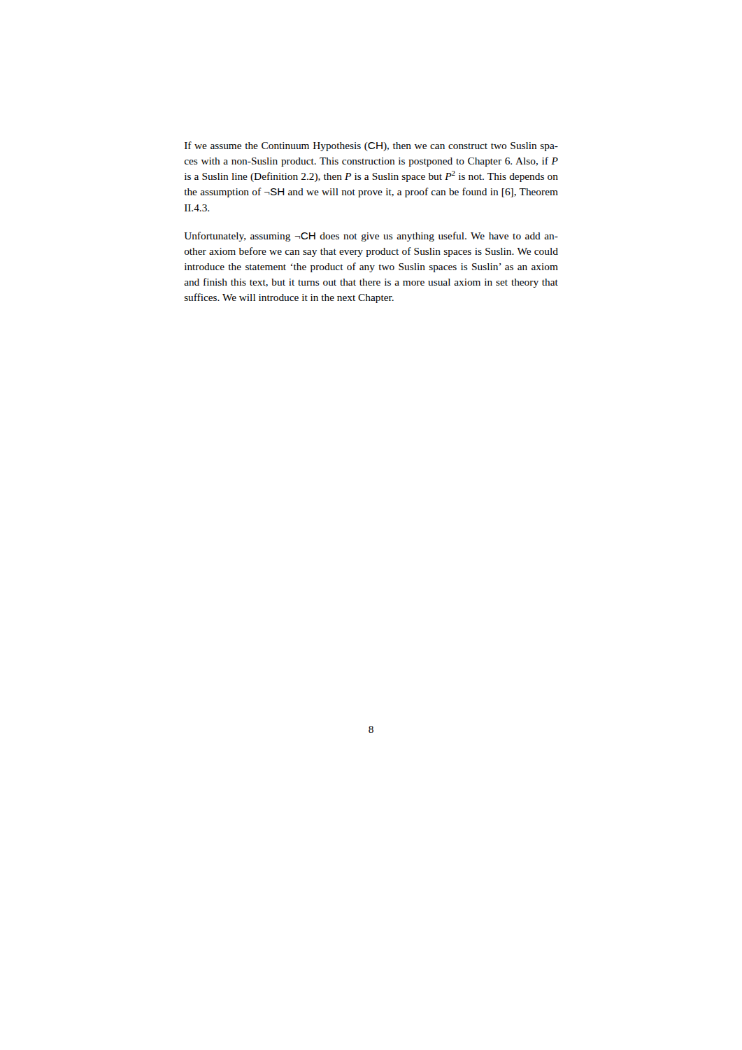If we assume the Continuum Hypothesis (CH), then we can construct two Suslin spaces with a non-Suslin product. This construction is postponed to Chapter 6. Also, if P is a Suslin line (Definition 2.2), then P is a Suslin space but P2 is not. This depends on the assumption of ¬SH and we will not prove it, a proof can be found in [6], Theorem II.4.3.
Unfortunately, assuming ¬CH does not give us anything useful. We have to add another axiom before we can say that every product of Suslin spaces is Suslin. We could introduce the statement ‘the product of any two Suslin spaces is Suslin’ as an axiom and finish this text, but it turns out that there is a more usual axiom in set theory that suffices. We will introduce it in the next Chapter.
8